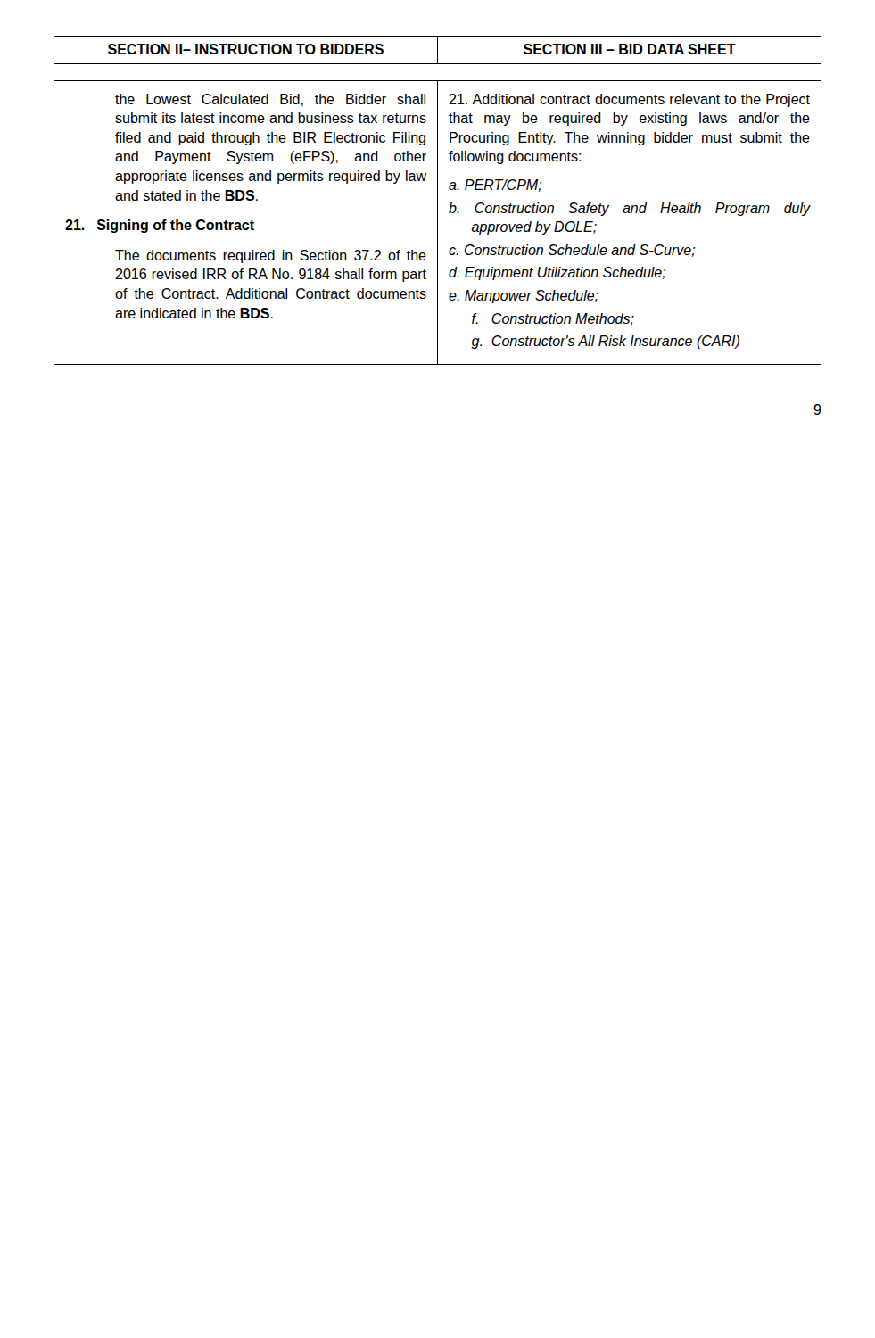| SECTION II– INSTRUCTION TO BIDDERS | SECTION III – BID DATA SHEET |
| the Lowest Calculated Bid, the Bidder shall submit its latest income and business tax returns filed and paid through the BIR Electronic Filing and Payment System (eFPS), and other appropriate licenses and permits required by law and stated in the BDS . 21. Signing of the Contract The documents required in Section 37.2 of the 2016 revised IRR of RA No. 9184 shall form part of the Contract. Additional Contract documents are indicated in the BDS . | 21. Additional contract documents relevant to the Project that may be required by existing laws and/or the Procuring Entity. The winning bidder must submit the following documents: a. PERT/CPM; b. Construction Safety and Health Program duly approved by DOLE; c. Construction Schedule and S-Curve; d. Equipment Utilization Schedule; e. Manpower Schedule; f. Construction Methods; g. Constructor's All Risk Insurance (CARI) |
9